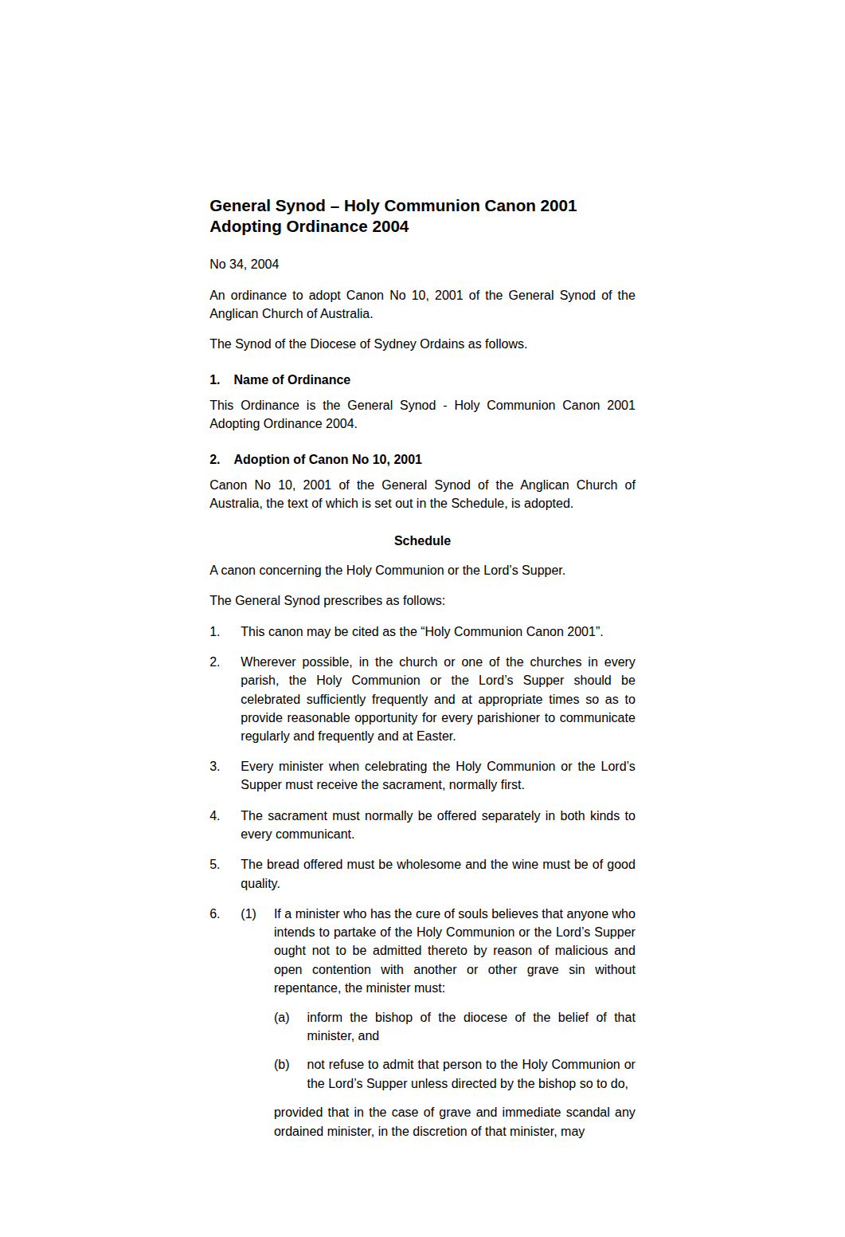General Synod – Holy Communion Canon 2001 Adopting Ordinance 2004
No 34, 2004
An ordinance to adopt Canon No 10, 2001 of the General Synod of the Anglican Church of Australia.
The Synod of the Diocese of Sydney Ordains as follows.
1. Name of Ordinance
This Ordinance is the General Synod - Holy Communion Canon 2001 Adopting Ordinance 2004.
2. Adoption of Canon No 10, 2001
Canon No 10, 2001 of the General Synod of the Anglican Church of Australia, the text of which is set out in the Schedule, is adopted.
Schedule
A canon concerning the Holy Communion or the Lord’s Supper.
The General Synod prescribes as follows:
1. This canon may be cited as the “Holy Communion Canon 2001”.
2. Wherever possible, in the church or one of the churches in every parish, the Holy Communion or the Lord’s Supper should be celebrated sufficiently frequently and at appropriate times so as to provide reasonable opportunity for every parishioner to communicate regularly and frequently and at Easter.
3. Every minister when celebrating the Holy Communion or the Lord’s Supper must receive the sacrament, normally first.
4. The sacrament must normally be offered separately in both kinds to every communicant.
5. The bread offered must be wholesome and the wine must be of good quality.
6.
(1) If a minister who has the cure of souls believes that anyone who intends to partake of the Holy Communion or the Lord’s Supper ought not to be admitted thereto by reason of malicious and open contention with another or other grave sin without repentance, the minister must:
(a) inform the bishop of the diocese of the belief of that minister, and
(b) not refuse to admit that person to the Holy Communion or the Lord’s Supper unless directed by the bishop so to do,
provided that in the case of grave and immediate scandal any ordained minister, in the discretion of that minister, may